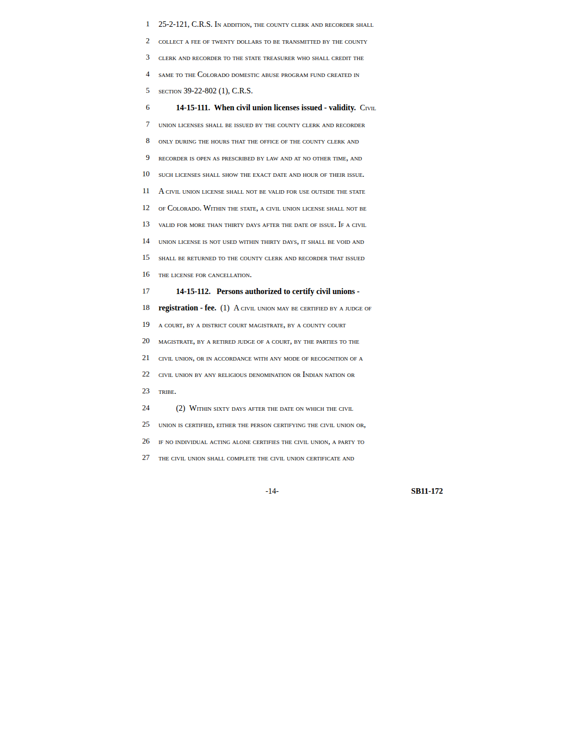25-2-121, C.R.S. In addition, the county clerk and recorder shall
collect a fee of twenty dollars to be transmitted by the county
clerk and recorder to the state treasurer who shall credit the
same to the Colorado domestic abuse program fund created in
section 39-22-802 (1), C.R.S.
14-15-111. When civil union licenses issued - validity. Civil
union licenses shall be issued by the county clerk and recorder
only during the hours that the office of the county clerk and
recorder is open as prescribed by law and at no other time, and
such licenses shall show the exact date and hour of their issue.
A civil union license shall not be valid for use outside the state
of Colorado. Within the state, a civil union license shall not be
valid for more than thirty days after the date of issue. If a civil
union license is not used within thirty days, it shall be void and
shall be returned to the county clerk and recorder that issued
the license for cancellation.
14-15-112. Persons authorized to certify civil unions -
registration - fee. (1) A civil union may be certified by a judge of
a court, by a district court magistrate, by a county court
magistrate, by a retired judge of a court, by the parties to the
civil union, or in accordance with any mode of recognition of a
civil union by any religious denomination or Indian nation or
tribe.
(2) Within sixty days after the date on which the civil
union is certified, either the person certifying the civil union or,
if no individual acting alone certifies the civil union, a party to
the civil union shall complete the civil union certificate and
-14- SB11-172